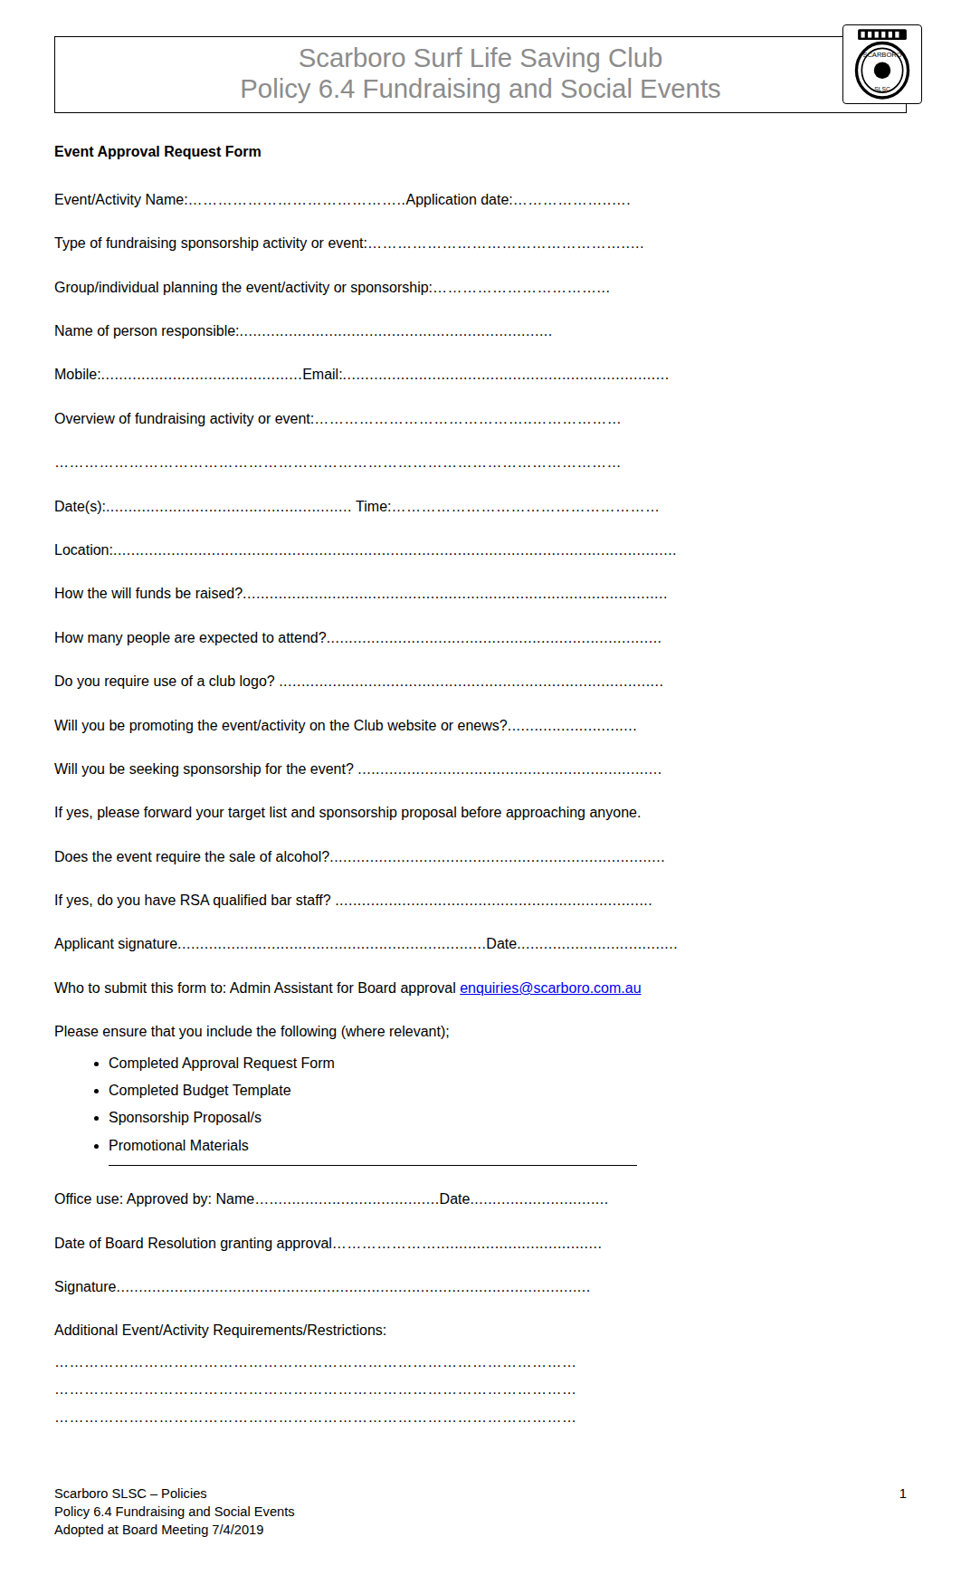Scarboro Surf Life Saving Club
Policy 6.4 Fundraising and Social Events
SCARBORO SLSC
Event Approval Request Form
Event/Activity Name:…………………………………….. Application date:………………..….
Type of fundraising sponsorship activity or event:……………………………………………..…
Group/individual planning the event/activity or sponsorship:……………………………...
Name of person responsible:......................................................................
Mobile:............................................. Email:.........................................................................
Overview of fundraising activity or event:……………………………………..………………
……………………………………………………………………………………………………
Date(s):....................................................... Time:………………………………………………
Location:..............................................................................................................................
How the will funds be raised?...............................................................................................
How many people are expected to attend?...........................................................................
Do you require use of a club logo? ......................................................................................
Will you be promoting the event/activity on the Club website or enews?.............................
Will you be seeking sponsorship for the event? ....................................................................
If yes, please forward your target list and sponsorship proposal before approaching anyone.
Does the event require the sale of alcohol?...........................................................................
If yes, do you have RSA qualified bar staff? .......................................................................
Applicant signature..................................................................... Date....................................
Who to submit this form to: Admin Assistant for Board approval enquiries@scarboro.com.au
Please ensure that you include the following (where relevant);
Completed Approval Request Form
Completed Budget Template
Sponsorship Proposal/s
Promotional Materials
Office use: Approved by: Name…...................................... Date...............................
Date of Board Resolution granting approval………………….....................................
Signature..........................................................................................................
Additional Event/Activity Requirements/Restrictions:
……………………………………………………………………………………………
……………………………………………………………………………………………
……………………………………………………………………………………………
1 Scarboro SLSC – Policies
Policy 6.4 Fundraising and Social Events
Adopted at Board Meeting 7/4/2019